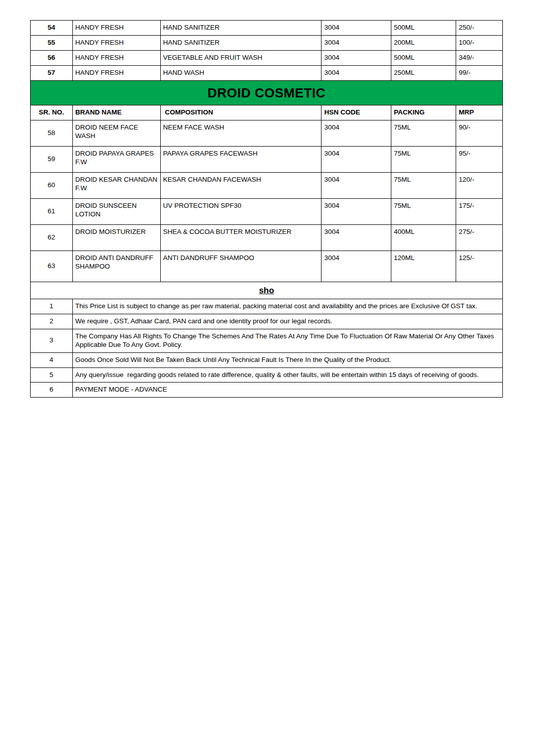| 54 | HANDY FRESH | HAND SANITIZER | 3004 | 500ML | 250/- |
| 55 | HANDY FRESH | HAND SANITIZER | 3004 | 200ML | 100/- |
| 56 | HANDY FRESH | VEGETABLE AND FRUIT WASH | 3004 | 500ML | 349/- |
| 57 | HANDY FRESH | HAND WASH | 3004 | 250ML | 99/- |
| DROID COSMETIC |
| SR. NO. | BRAND NAME | COMPOSITION | HSN CODE | PACKING | MRP |
| 58 | DROID NEEM FACE WASH | NEEM FACE WASH | 3004 | 75ML | 90/- |
| 59 | DROID PAPAYA GRAPES F.W | PAPAYA GRAPES FACEWASH | 3004 | 75ML | 95/- |
| 60 | DROID KESAR CHANDAN F.W | KESAR CHANDAN FACEWASH | 3004 | 75ML | 120/- |
| 61 | DROID SUNSCEEN LOTION | UV PROTECTION SPF30 | 3004 | 75ML | 175/- |
| 62 | DROID MOISTURIZER | SHEA & COCOA BUTTER MOISTURIZER | 3004 | 400ML | 275/- |
| 63 | DROID ANTI DANDRUFF SHAMPOO | ANTI DANDRUFF SHAMPOO | 3004 | 120ML | 125/- |
| sho |
| 1 | This Price List is subject to change as per raw material, packing material cost and availability and the prices are Exclusive Of GST tax. |
| 2 | We require , GST, Adhaar Card, PAN card and one identity proof for our legal records. |
| 3 | The Company Has All Rights To Change The Schemes And The Rates At Any Time Due To Fluctuation Of Raw Material Or Any Other Taxes Applicable Due To Any Govt. Policy. |
| 4 | Goods Once Sold Will Not Be Taken Back Until Any Technical Fault Is There In the Quality of the Product. |
| 5 | Any query/issue regarding goods related to rate difference, quality & other faults, will be entertain within 15 days of receiving of goods. |
| 6 | PAYMENT MODE - ADVANCE |